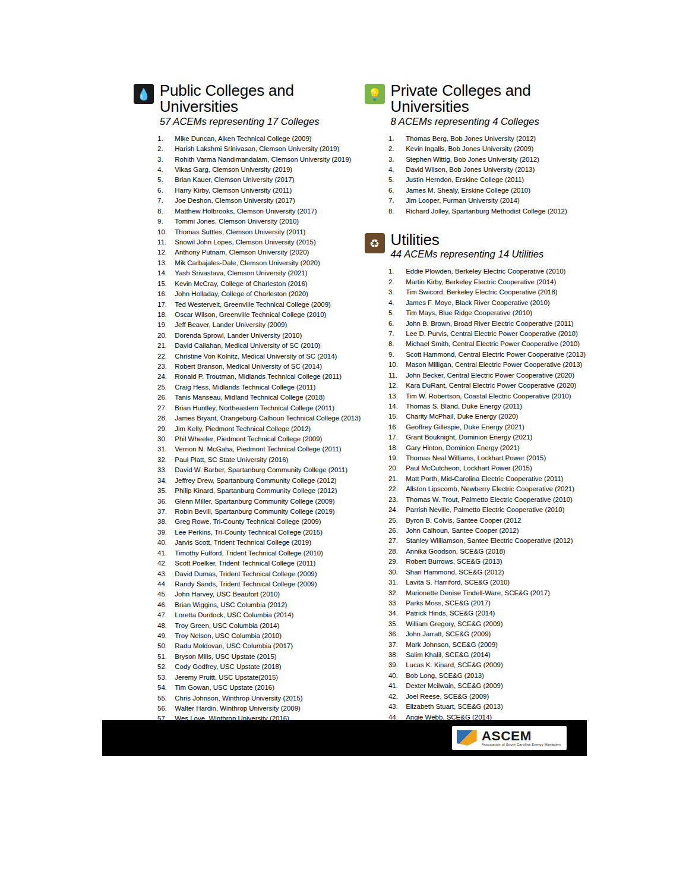💧
Public Colleges and Universities
57 ACEMs representing 17 Colleges
Mike Duncan, Aiken Technical College (2009)
Harish Lakshmi Srinivasan, Clemson University (2019)
Rohith Varma Nandimandalam, Clemson University (2019)
Vikas Garg, Clemson University (2019)
Brian Kauer, Clemson University (2017)
Harry Kirby, Clemson University (2011)
Joe Deshon, Clemson University (2017)
Matthew Holbrooks, Clemson University (2017)
Tommi Jones, Clemson University (2010)
Thomas Suttles, Clemson University (2011)
Snowil John Lopes, Clemson University (2015)
Anthony Putnam, Clemson University (2020)
Mik Carbajales-Dale, Clemson University (2020)
Yash Srivastava, Clemson University (2021)
Kevin McCray, College of Charleston (2016)
John Holladay, College of Charleston (2020)
Ted Westervelt, Greenville Technical College (2009)
Oscar Wilson, Greenville Technical College (2010)
Jeff Beaver, Lander University (2009)
Dorenda Sprowl, Lander University (2010)
David Callahan, Medical University of SC (2010)
Christine Von Kolnitz, Medical University of SC (2014)
Robert Branson, Medical University of SC (2014)
Ronald P. Troutman, Midlands Technical College (2011)
Craig Hess, Midlands Technical College (2011)
Tanis Manseau, Midland Technical College (2018)
Brian Huntley, Northeastern Technical College (2011)
James Bryant, Orangeburg-Calhoun Technical College (2013)
Jim Kelly, Piedmont Technical College (2012)
Phil Wheeler, Piedmont Technical College (2009)
Vernon N. McGaha, Piedmont Technical College (2011)
Paul Platt, SC State University (2016)
David W. Barber, Spartanburg Community College (2011)
Jeffrey Drew, Spartanburg Community College (2012)
Philip Kinard, Spartanburg Community College (2012)
Glenn Miller, Spartanburg Community College (2009)
Robin Bevill, Spartanburg Community College (2019)
Greg Rowe, Tri-County Technical College (2009)
Lee Perkins, Tri-County Technical College (2015)
Jarvis Scott, Trident Technical College (2019)
Timothy Fulford, Trident Technical College (2010)
Scott Poelker, Trident Technical College (2011)
David Dumas, Trident Technical College (2009)
Randy Sands, Trident Technical College (2009)
John Harvey, USC Beaufort (2010)
Brian Wiggins, USC Columbia (2012)
Loretta Durdock, USC Columbia (2014)
Troy Green, USC Columbia (2014)
Troy Nelson, USC Columbia (2010)
Radu Moldovan, USC Columbia (2017)
Bryson Mills, USC Upstate (2015)
Cody Godfrey, USC Upstate (2018)
Jeremy Pruitt, USC Upstate(2015)
Tim Gowan, USC Upstate (2016)
Chris Johnson, Winthrop University (2015)
Walter Hardin, Winthrop University (2009)
Wes Love, Winthrop University (2016)
💡
Private Colleges and Universities
8 ACEMs representing 4 Colleges
Thomas Berg, Bob Jones University (2012)
Kevin Ingalls, Bob Jones University (2009)
Stephen Wittig, Bob Jones University (2012)
David Wilson, Bob Jones University (2013)
Justin Herndon, Erskine College (2011)
James M. Shealy, Erskine College (2010)
Jim Looper, Furman University (2014)
Richard Jolley, Spartanburg Methodist College (2012)
♻
Utilities
44 ACEMs representing 14 Utilities
Eddie Plowden, Berkeley Electric Cooperative (2010)
Martin Kirby, Berkeley Electric Cooperative (2014)
Tim Swicord, Berkeley Electric Cooperative (2018)
James F. Moye, Black River Cooperative (2010)
Tim Mays, Blue Ridge Cooperative (2010)
John B. Brown, Broad River Electric Cooperative (2011)
Lee D. Purvis, Central Electric Power Cooperative (2010)
Michael Smith, Central Electric Power Cooperative (2010)
Scott Hammond, Central Electric Power Cooperative (2013)
Mason Milligan, Central Electric Power Cooperative (2013)
John Becker, Central Electric Power Cooperative (2020)
Kara DuRant, Central Electric Power Cooperative (2020)
Tim W. Robertson, Coastal Electric Cooperative (2010)
Thomas S. Bland, Duke Energy (2011)
Charity McPhail, Duke Energy (2020)
Geoffrey Gillespie, Duke Energy (2021)
Grant Bouknight, Dominion Energy (2021)
Gary Hinton, Dominion Energy (2021)
Thomas Neal Williams, Lockhart Power (2015)
Paul McCutcheon, Lockhart Power (2015)
Matt Porth, Mid-Carolina Electric Cooperative (2011)
Allston Lipscomb, Newberry Electric Cooperative (2021)
Thomas W. Trout, Palmetto Electric Cooperative (2010)
Parrish Neville, Palmetto Electric Cooperative (2010)
Byron B. Colvis, Santee Cooper (2012
John Calhoun, Santee Cooper (2012)
Stanley Williamson, Santee Electric Cooperative (2012)
Annika Goodson, SCE&G (2018)
Robert Burrows, SCE&G (2013)
Shari Hammond, SCE&G (2012)
Lavita S. Harriford, SCE&G (2010)
Marionette Denise Tindell-Ware, SCE&G (2017)
Parks Moss, SCE&G (2017)
Patrick Hinds, SCE&G (2014)
William Gregory, SCE&G (2009)
John Jarratt, SCE&G (2009)
Mark Johnson, SCE&G (2009)
Salim Khalil, SCE&G (2014)
Lucas K. Kinard, SCE&G (2009)
Bob Long, SCE&G (2013)
Dexter Mcilwain, SCE&G (2009)
Joel Reese, SCE&G (2009)
Elizabeth Stuart, SCE&G (2013)
Angie Webb, SCE&G (2014)
ASCEM Association of South Carolina Energy Managers